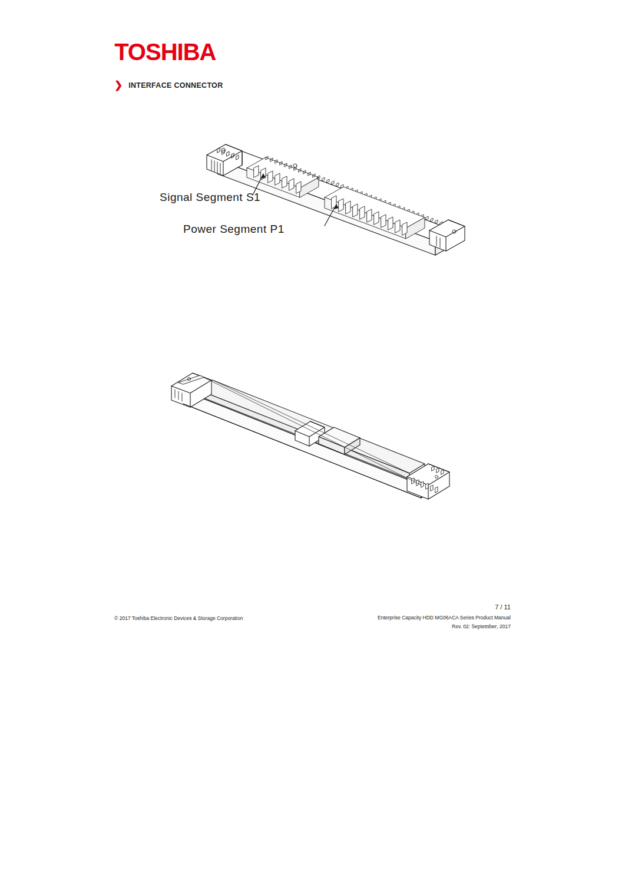TOSHIBA
❯ INTERFACE CONNECTOR
Signal Segment S1 Power Segment P1
7 / 11
© 2017 Toshiba Electronic Devices & Storage Corporation
Enterprise Capacity HDD MG06ACA Series Product Manual
Rev. 02: September, 2017